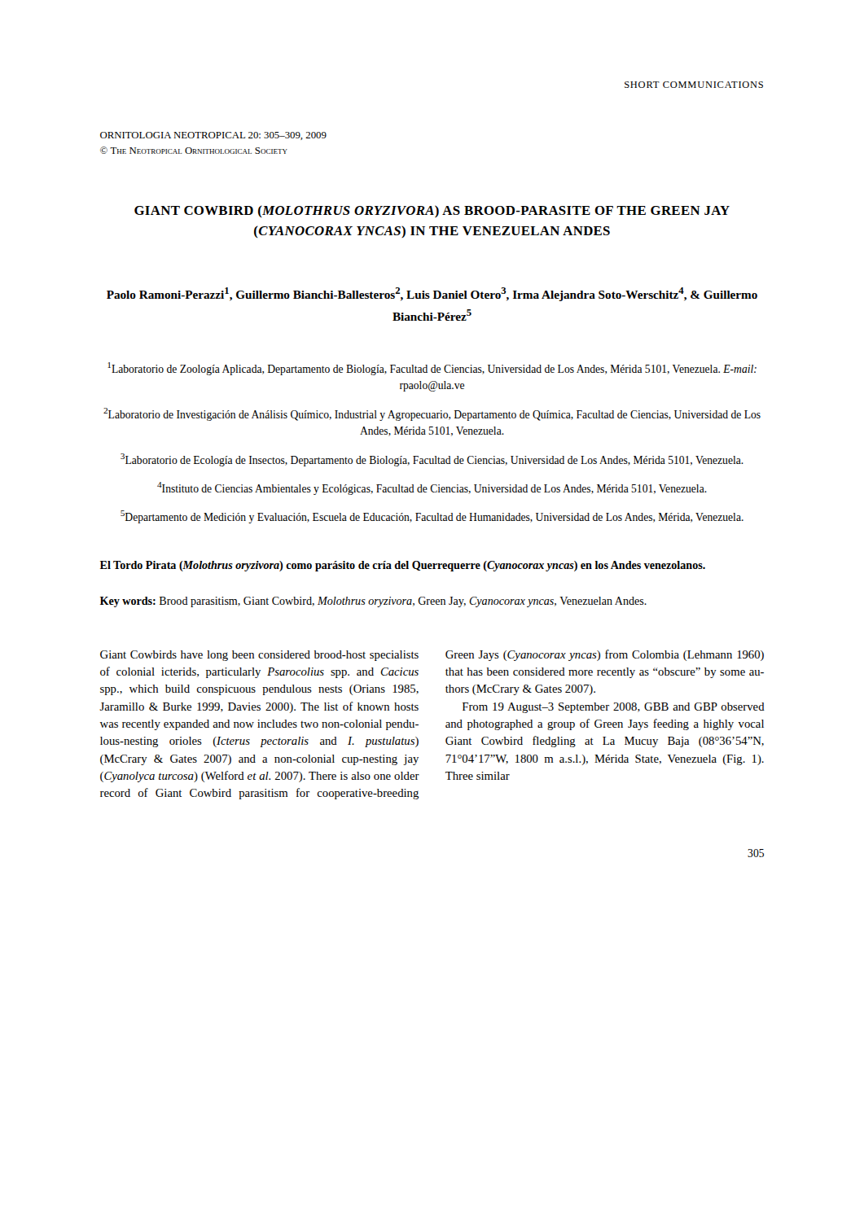SHORT COMMUNICATIONS
ORNITOLOGIA NEOTROPICAL 20: 305–309, 2009
© The Neotropical Ornithological Society
Giant Cowbird (Molothrus oryzivora) as Brood-Parasite of the Green Jay (Cyanocorax yncas) in the Venezuelan Andes
Paolo Ramoni-Perazzi1, Guillermo Bianchi-Ballesteros2, Luis Daniel Otero3, Irma Alejandra Soto-Werschitz4, & Guillermo Bianchi-Pérez5
1Laboratorio de Zoología Aplicada, Departamento de Biología, Facultad de Ciencias, Universidad de Los Andes, Mérida 5101, Venezuela. E-mail: rpaolo@ula.ve
2Laboratorio de Investigación de Análisis Químico, Industrial y Agropecuario, Departamento de Química, Facultad de Ciencias, Universidad de Los Andes, Mérida 5101, Venezuela.
3Laboratorio de Ecología de Insectos, Departamento de Biología, Facultad de Ciencias, Universidad de Los Andes, Mérida 5101, Venezuela.
4Instituto de Ciencias Ambientales y Ecológicas, Facultad de Ciencias, Universidad de Los Andes, Mérida 5101, Venezuela.
5Departamento de Medición y Evaluación, Escuela de Educación, Facultad de Humanidades, Universidad de Los Andes, Mérida, Venezuela.
El Tordo Pirata (Molothrus oryzivora) como parásito de cría del Querrequerre (Cyanocorax yncas) en los Andes venezolanos.
Key words: Brood parasitism, Giant Cowbird, Molothrus oryzivora, Green Jay, Cyanocorax yncas, Venezuelan Andes.
Giant Cowbirds have long been considered brood-host specialists of colonial icterids, particularly Psarocolius spp. and Cacicus spp., which build conspicuous pendulous nests (Orians 1985, Jaramillo & Burke 1999, Davies 2000). The list of known hosts was recently expanded and now includes two non-colonial pendulous-nesting orioles (Icterus pectoralis and I. pustulatus) (McCrary & Gates 2007) and a non-colonial cup-nesting jay (Cyanolyca turcosa) (Welford et al. 2007). There is also one older record of Giant Cowbird parasitism for cooperative-breeding Green Jays (Cyanocorax yncas) from Colombia (Lehmann 1960) that has been considered more recently as “obscure” by some authors (McCrary & Gates 2007).
From 19 August–3 September 2008, GBB and GBP observed and photographed a group of Green Jays feeding a highly vocal Giant Cowbird fledgling at La Mucuy Baja (08°36’54”N, 71°04’17”W, 1800 m a.s.l.), Mérida State, Venezuela (Fig. 1). Three similar
305